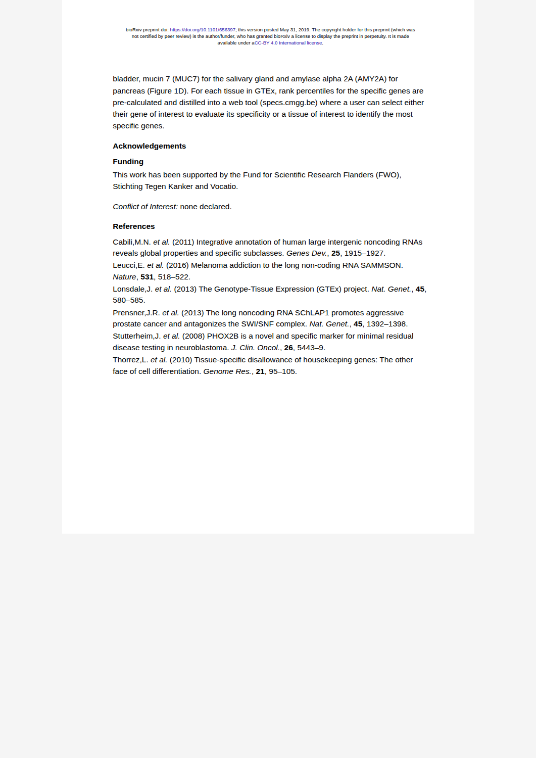bioRxiv preprint doi: https://doi.org/10.1101/656397; this version posted May 31, 2019. The copyright holder for this preprint (which was not certified by peer review) is the author/funder, who has granted bioRxiv a license to display the preprint in perpetuity. It is made available under aCC-BY 4.0 International license.
bladder, mucin 7 (MUC7) for the salivary gland and amylase alpha 2A (AMY2A) for pancreas (Figure 1D). For each tissue in GTEx, rank percentiles for the specific genes are pre-calculated and distilled into a web tool (specs.cmgg.be) where a user can select either their gene of interest to evaluate its specificity or a tissue of interest to identify the most specific genes.
Acknowledgements
Funding
This work has been supported by the Fund for Scientific Research Flanders (FWO), Stichting Tegen Kanker and Vocatio.
Conflict of Interest: none declared.
References
Cabili,M.N. et al. (2011) Integrative annotation of human large intergenic noncoding RNAs reveals global properties and specific subclasses. Genes Dev., 25, 1915–1927.
Leucci,E. et al. (2016) Melanoma addiction to the long non-coding RNA SAMMSON. Nature, 531, 518–522.
Lonsdale,J. et al. (2013) The Genotype-Tissue Expression (GTEx) project. Nat. Genet., 45, 580–585.
Prensner,J.R. et al. (2013) The long noncoding RNA SChLAP1 promotes aggressive prostate cancer and antagonizes the SWI/SNF complex. Nat. Genet., 45, 1392–1398.
Stutterheim,J. et al. (2008) PHOX2B is a novel and specific marker for minimal residual disease testing in neuroblastoma. J. Clin. Oncol., 26, 5443–9.
Thorrez,L. et al. (2010) Tissue-specific disallowance of housekeeping genes: The other face of cell differentiation. Genome Res., 21, 95–105.